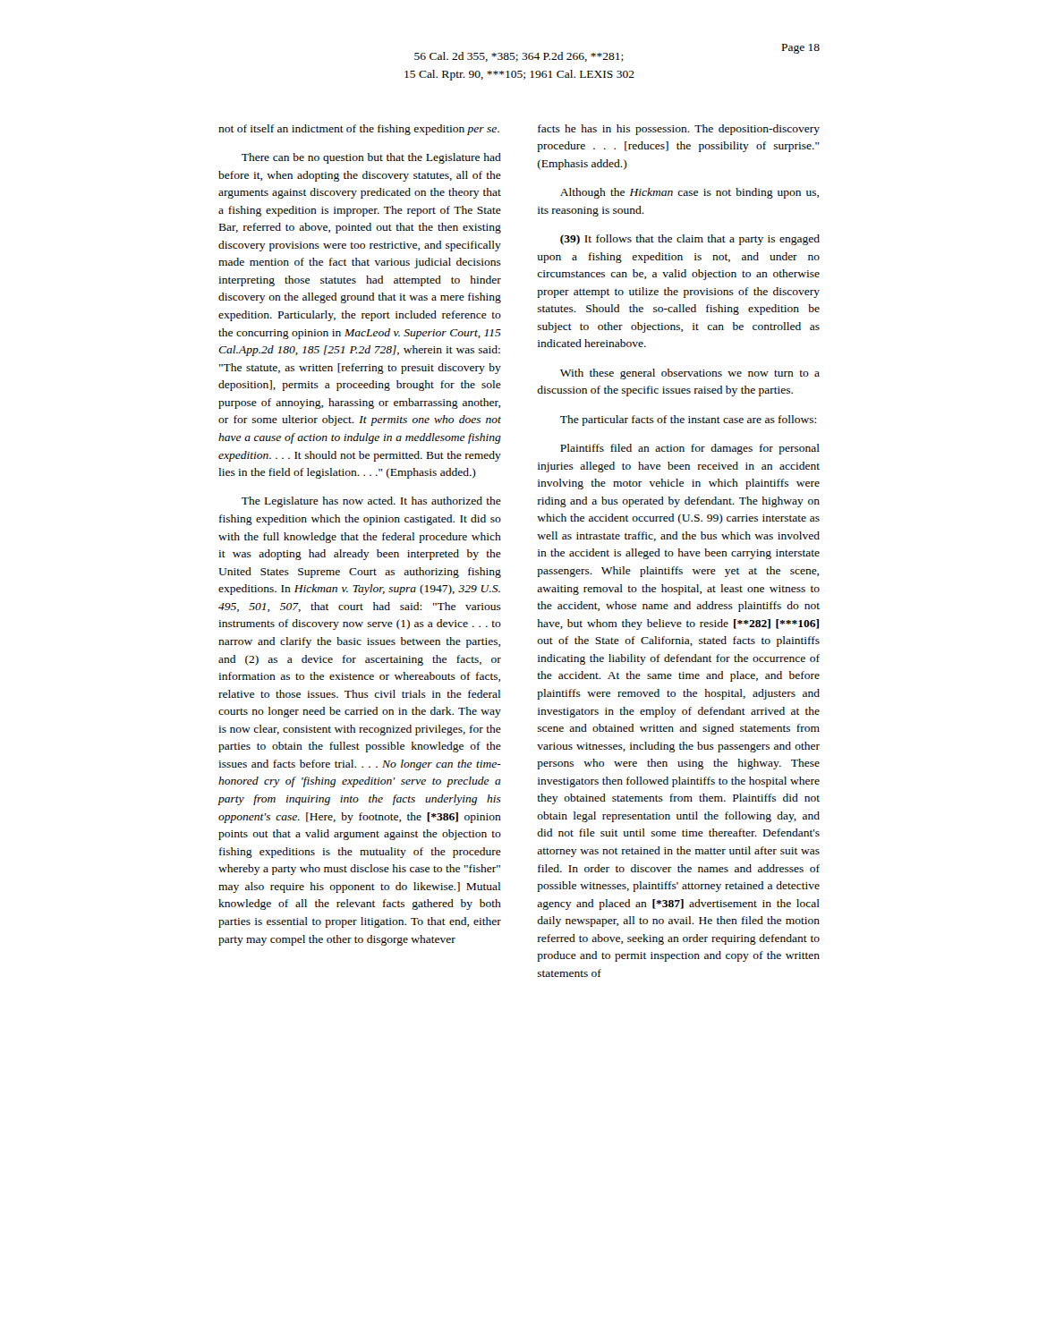Page 18
56 Cal. 2d 355, *385; 364 P.2d 266, **281;
15 Cal. Rptr. 90, ***105; 1961 Cal. LEXIS 302
not of itself an indictment of the fishing expedition per se.
There can be no question but that the Legislature had before it, when adopting the discovery statutes, all of the arguments against discovery predicated on the theory that a fishing expedition is improper. The report of The State Bar, referred to above, pointed out that the then existing discovery provisions were too restrictive, and specifically made mention of the fact that various judicial decisions interpreting those statutes had attempted to hinder discovery on the alleged ground that it was a mere fishing expedition. Particularly, the report included reference to the concurring opinion in MacLeod v. Superior Court, 115 Cal.App.2d 180, 185 [251 P.2d 728], wherein it was said: "The statute, as written [referring to presuit discovery by deposition], permits a proceeding brought for the sole purpose of annoying, harassing or embarrassing another, or for some ulterior object. It permits one who does not have a cause of action to indulge in a meddlesome fishing expedition. . . . It should not be permitted. But the remedy lies in the field of legislation. . . ." (Emphasis added.)
The Legislature has now acted. It has authorized the fishing expedition which the opinion castigated. It did so with the full knowledge that the federal procedure which it was adopting had already been interpreted by the United States Supreme Court as authorizing fishing expeditions. In Hickman v. Taylor, supra (1947), 329 U.S. 495, 501, 507, that court had said: "The various instruments of discovery now serve (1) as a device . . . to narrow and clarify the basic issues between the parties, and (2) as a device for ascertaining the facts, or information as to the existence or whereabouts of facts, relative to those issues. Thus civil trials in the federal courts no longer need be carried on in the dark. The way is now clear, consistent with recognized privileges, for the parties to obtain the fullest possible knowledge of the issues and facts before trial. . . . No longer can the time-honored cry of 'fishing expedition' serve to preclude a party from inquiring into the facts underlying his opponent's case. [Here, by footnote, the [*386] opinion points out that a valid argument against the objection to fishing expeditions is the mutuality of the procedure whereby a party who must disclose his case to the "fisher" may also require his opponent to do likewise.] Mutual knowledge of all the relevant facts gathered by both parties is essential to proper litigation. To that end, either party may compel the other to disgorge whatever
facts he has in his possession. The deposition-discovery procedure . . . [reduces] the possibility of surprise." (Emphasis added.)
Although the Hickman case is not binding upon us, its reasoning is sound.
(39) It follows that the claim that a party is engaged upon a fishing expedition is not, and under no circumstances can be, a valid objection to an otherwise proper attempt to utilize the provisions of the discovery statutes. Should the so-called fishing expedition be subject to other objections, it can be controlled as indicated hereinabove.
With these general observations we now turn to a discussion of the specific issues raised by the parties.
The particular facts of the instant case are as follows:
Plaintiffs filed an action for damages for personal injuries alleged to have been received in an accident involving the motor vehicle in which plaintiffs were riding and a bus operated by defendant. The highway on which the accident occurred (U.S. 99) carries interstate as well as intrastate traffic, and the bus which was involved in the accident is alleged to have been carrying interstate passengers. While plaintiffs were yet at the scene, awaiting removal to the hospital, at least one witness to the accident, whose name and address plaintiffs do not have, but whom they believe to reside [**282] [***106] out of the State of California, stated facts to plaintiffs indicating the liability of defendant for the occurrence of the accident. At the same time and place, and before plaintiffs were removed to the hospital, adjusters and investigators in the employ of defendant arrived at the scene and obtained written and signed statements from various witnesses, including the bus passengers and other persons who were then using the highway. These investigators then followed plaintiffs to the hospital where they obtained statements from them. Plaintiffs did not obtain legal representation until the following day, and did not file suit until some time thereafter. Defendant's attorney was not retained in the matter until after suit was filed. In order to discover the names and addresses of possible witnesses, plaintiffs' attorney retained a detective agency and placed an [*387] advertisement in the local daily newspaper, all to no avail. He then filed the motion referred to above, seeking an order requiring defendant to produce and to permit inspection and copy of the written statements of